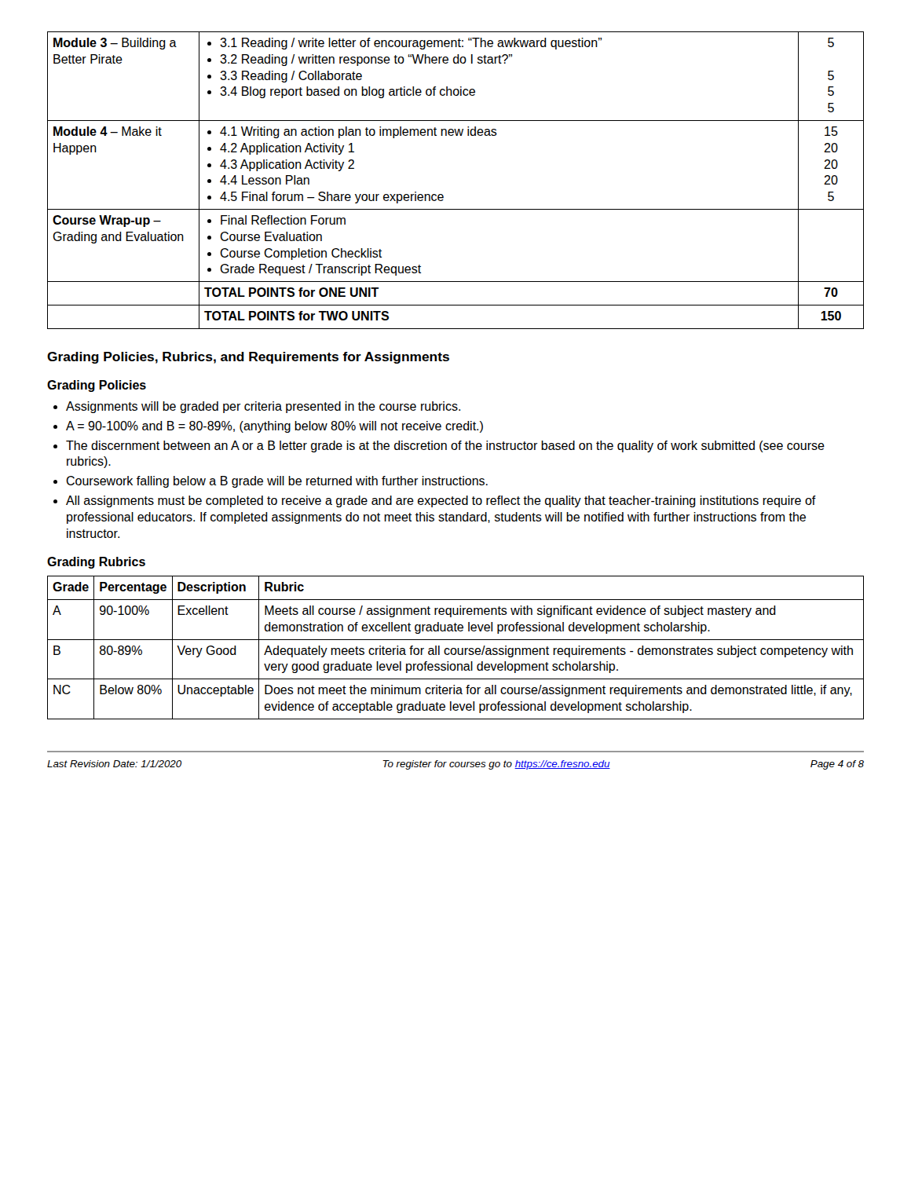| Module 3 – Building a Better Pirate | 3.1 Reading / write letter of encouragement: “The awkward question” 3.2 Reading / written response to “Where do I start?” 3.3 Reading / Collaborate 3.4 Blog report based on blog article of choice | 5 5 5 5 |
| Module 4 – Make it Happen | 4.1 Writing an action plan to implement new ideas 4.2 Application Activity 1 4.3 Application Activity 2 4.4 Lesson Plan 4.5 Final forum – Share your experience | 15 20 20 20 5 |
| Course Wrap-up – Grading and Evaluation | Final Reflection Forum Course Evaluation Course Completion Checklist Grade Request / Transcript Request | |
| | TOTAL POINTS for ONE UNIT | 70 |
| | TOTAL POINTS for TWO UNITS | 150 |
Grading Policies, Rubrics, and Requirements for Assignments
Grading Policies
Assignments will be graded per criteria presented in the course rubrics.
A = 90-100% and B = 80-89%, (anything below 80% will not receive credit.)
The discernment between an A or a B letter grade is at the discretion of the instructor based on the quality of work submitted (see course rubrics).
Coursework falling below a B grade will be returned with further instructions.
All assignments must be completed to receive a grade and are expected to reflect the quality that teacher-training institutions require of professional educators. If completed assignments do not meet this standard, students will be notified with further instructions from the instructor.
Grading Rubrics
| Grade | Percentage | Description | Rubric |
| --- | --- | --- | --- |
| A | 90-100% | Excellent | Meets all course / assignment requirements with significant evidence of subject mastery and demonstration of excellent graduate level professional development scholarship. |
| B | 80-89% | Very Good | Adequately meets criteria for all course/assignment requirements - demonstrates subject competency with very good graduate level professional development scholarship. |
| NC | Below 80% | Unacceptable | Does not meet the minimum criteria for all course/assignment requirements and demonstrated little, if any, evidence of acceptable graduate level professional development scholarship. |
Last Revision Date: 1/1/2020 To register for courses go to https://ce.fresno.edu Page 4 of 8